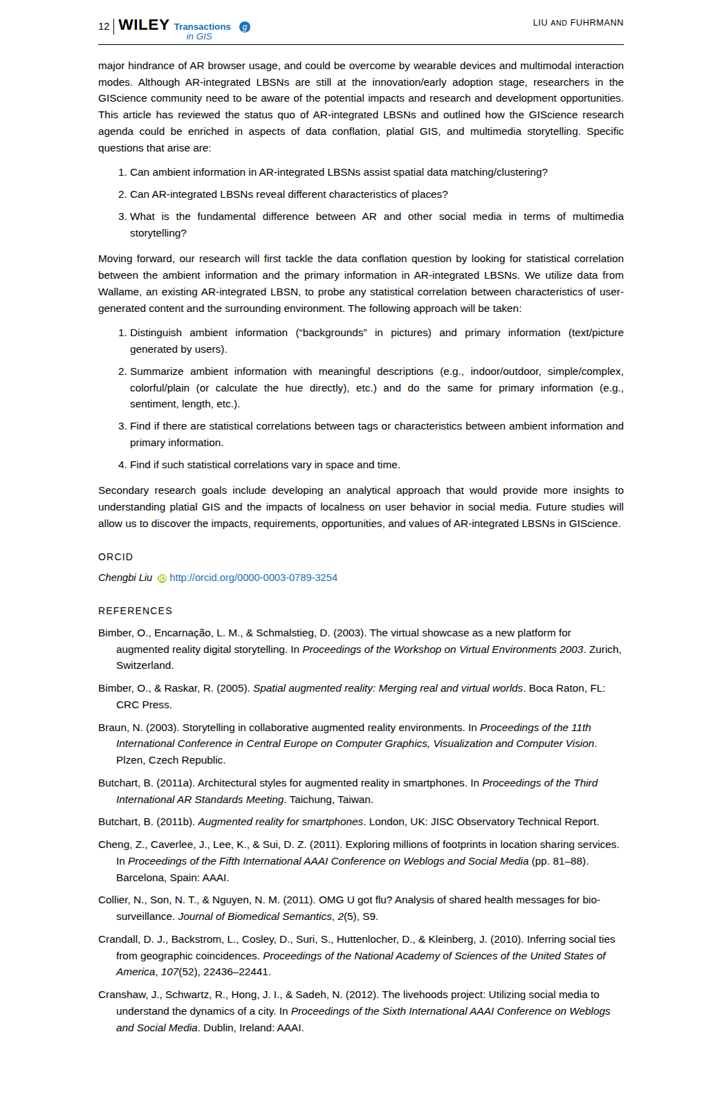12 WILEY Transactionsin GIS g
LIU AND FUHRMANN
major hindrance of AR browser usage, and could be overcome by wearable devices and multimodal interaction modes. Although AR-integrated LBSNs are still at the innovation/early adoption stage, researchers in the GIScience community need to be aware of the potential impacts and research and development opportunities. This article has reviewed the status quo of AR-integrated LBSNs and outlined how the GIScience research agenda could be enriched in aspects of data conflation, platial GIS, and multimedia storytelling. Specific questions that arise are:
Can ambient information in AR-integrated LBSNs assist spatial data matching/clustering?
Can AR-integrated LBSNs reveal different characteristics of places?
What is the fundamental difference between AR and other social media in terms of multimedia storytelling?
Moving forward, our research will first tackle the data conflation question by looking for statistical correlation between the ambient information and the primary information in AR-integrated LBSNs. We utilize data from Wallame, an existing AR-integrated LBSN, to probe any statistical correlation between characteristics of user-generated content and the surrounding environment. The following approach will be taken:
Distinguish ambient information (“backgrounds” in pictures) and primary information (text/picture generated by users).
Summarize ambient information with meaningful descriptions (e.g., indoor/outdoor, simple/complex, colorful/plain (or calculate the hue directly), etc.) and do the same for primary information (e.g., sentiment, length, etc.).
Find if there are statistical correlations between tags or characteristics between ambient information and primary information.
Find if such statistical correlations vary in space and time.
Secondary research goals include developing an analytical approach that would provide more insights to understanding platial GIS and the impacts of localness on user behavior in social media. Future studies will allow us to discover the impacts, requirements, opportunities, and values of AR-integrated LBSNs in GIScience.
ORCID
Chengbi Liu iD http://orcid.org/0000-0003-0789-3254
REFERENCES
Bimber, O., Encarnação, L. M., & Schmalstieg, D. (2003). The virtual showcase as a new platform for augmented reality digital storytelling. In Proceedings of the Workshop on Virtual Environments 2003. Zurich, Switzerland.
Bimber, O., & Raskar, R. (2005). Spatial augmented reality: Merging real and virtual worlds. Boca Raton, FL: CRC Press.
Braun, N. (2003). Storytelling in collaborative augmented reality environments. In Proceedings of the 11th International Conference in Central Europe on Computer Graphics, Visualization and Computer Vision. Plzen, Czech Republic.
Butchart, B. (2011a). Architectural styles for augmented reality in smartphones. In Proceedings of the Third International AR Standards Meeting. Taichung, Taiwan.
Butchart, B. (2011b). Augmented reality for smartphones. London, UK: JISC Observatory Technical Report.
Cheng, Z., Caverlee, J., Lee, K., & Sui, D. Z. (2011). Exploring millions of footprints in location sharing services. In Proceedings of the Fifth International AAAI Conference on Weblogs and Social Media (pp. 81–88). Barcelona, Spain: AAAI.
Collier, N., Son, N. T., & Nguyen, N. M. (2011). OMG U got flu? Analysis of shared health messages for bio-surveillance. Journal of Biomedical Semantics, 2(5), S9.
Crandall, D. J., Backstrom, L., Cosley, D., Suri, S., Huttenlocher, D., & Kleinberg, J. (2010). Inferring social ties from geographic coincidences. Proceedings of the National Academy of Sciences of the United States of America, 107(52), 22436–22441.
Cranshaw, J., Schwartz, R., Hong, J. I., & Sadeh, N. (2012). The livehoods project: Utilizing social media to understand the dynamics of a city. In Proceedings of the Sixth International AAAI Conference on Weblogs and Social Media. Dublin, Ireland: AAAI.